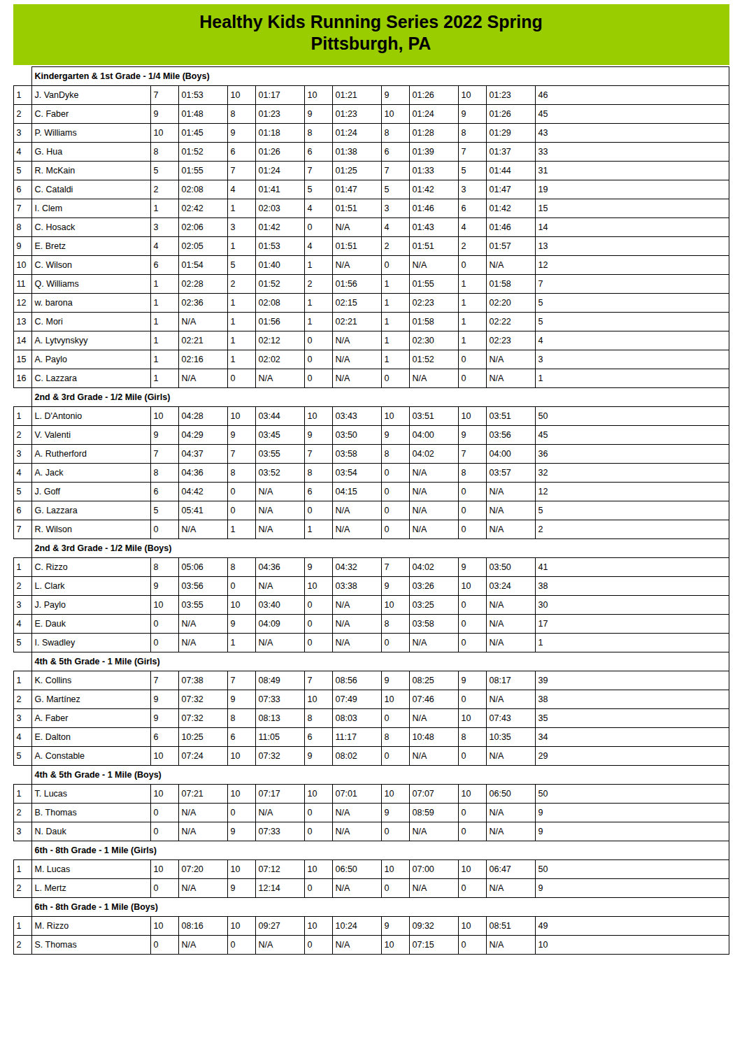Healthy Kids Running Series 2022 Spring
Pittsburgh, PA
| | Kindergarten & 1st Grade - 1/4 Mile (Boys) |
| 1 | J. VanDyke | 7 | 01:53 | 10 | 01:17 | 10 | 01:21 | 9 | 01:26 | 10 | 01:23 | 46 |
| 2 | C. Faber | 9 | 01:48 | 8 | 01:23 | 9 | 01:23 | 10 | 01:24 | 9 | 01:26 | 45 |
| 3 | P. Williams | 10 | 01:45 | 9 | 01:18 | 8 | 01:24 | 8 | 01:28 | 8 | 01:29 | 43 |
| 4 | G. Hua | 8 | 01:52 | 6 | 01:26 | 6 | 01:38 | 6 | 01:39 | 7 | 01:37 | 33 |
| 5 | R. McKain | 5 | 01:55 | 7 | 01:24 | 7 | 01:25 | 7 | 01:33 | 5 | 01:44 | 31 |
| 6 | C. Cataldi | 2 | 02:08 | 4 | 01:41 | 5 | 01:47 | 5 | 01:42 | 3 | 01:47 | 19 |
| 7 | I. Clem | 1 | 02:42 | 1 | 02:03 | 4 | 01:51 | 3 | 01:46 | 6 | 01:42 | 15 |
| 8 | C. Hosack | 3 | 02:06 | 3 | 01:42 | 0 | N/A | 4 | 01:43 | 4 | 01:46 | 14 |
| 9 | E. Bretz | 4 | 02:05 | 1 | 01:53 | 4 | 01:51 | 2 | 01:51 | 2 | 01:57 | 13 |
| 10 | C. Wilson | 6 | 01:54 | 5 | 01:40 | 1 | N/A | 0 | N/A | 0 | N/A | 12 |
| 11 | Q. Williams | 1 | 02:28 | 2 | 01:52 | 2 | 01:56 | 1 | 01:55 | 1 | 01:58 | 7 |
| 12 | w. barona | 1 | 02:36 | 1 | 02:08 | 1 | 02:15 | 1 | 02:23 | 1 | 02:20 | 5 |
| 13 | C. Mori | 1 | N/A | 1 | 01:56 | 1 | 02:21 | 1 | 01:58 | 1 | 02:22 | 5 |
| 14 | A. Lytvynskyy | 1 | 02:21 | 1 | 02:12 | 0 | N/A | 1 | 02:30 | 1 | 02:23 | 4 |
| 15 | A. Paylo | 1 | 02:16 | 1 | 02:02 | 0 | N/A | 1 | 01:52 | 0 | N/A | 3 |
| 16 | C. Lazzara | 1 | N/A | 0 | N/A | 0 | N/A | 0 | N/A | 0 | N/A | 1 |
| | 2nd & 3rd Grade - 1/2 Mile (Girls) |
| 1 | L. D'Antonio | 10 | 04:28 | 10 | 03:44 | 10 | 03:43 | 10 | 03:51 | 10 | 03:51 | 50 |
| 2 | V. Valenti | 9 | 04:29 | 9 | 03:45 | 9 | 03:50 | 9 | 04:00 | 9 | 03:56 | 45 |
| 3 | A. Rutherford | 7 | 04:37 | 7 | 03:55 | 7 | 03:58 | 8 | 04:02 | 7 | 04:00 | 36 |
| 4 | A. Jack | 8 | 04:36 | 8 | 03:52 | 8 | 03:54 | 0 | N/A | 8 | 03:57 | 32 |
| 5 | J. Goff | 6 | 04:42 | 0 | N/A | 6 | 04:15 | 0 | N/A | 0 | N/A | 12 |
| 6 | G. Lazzara | 5 | 05:41 | 0 | N/A | 0 | N/A | 0 | N/A | 0 | N/A | 5 |
| 7 | R. Wilson | 0 | N/A | 1 | N/A | 1 | N/A | 0 | N/A | 0 | N/A | 2 |
| | 2nd & 3rd Grade - 1/2 Mile (Boys) |
| 1 | C. Rizzo | 8 | 05:06 | 8 | 04:36 | 9 | 04:32 | 7 | 04:02 | 9 | 03:50 | 41 |
| 2 | L. Clark | 9 | 03:56 | 0 | N/A | 10 | 03:38 | 9 | 03:26 | 10 | 03:24 | 38 |
| 3 | J. Paylo | 10 | 03:55 | 10 | 03:40 | 0 | N/A | 10 | 03:25 | 0 | N/A | 30 |
| 4 | E. Dauk | 0 | N/A | 9 | 04:09 | 0 | N/A | 8 | 03:58 | 0 | N/A | 17 |
| 5 | I. Swadley | 0 | N/A | 1 | N/A | 0 | N/A | 0 | N/A | 0 | N/A | 1 |
| | 4th & 5th Grade - 1 Mile (Girls) |
| 1 | K. Collins | 7 | 07:38 | 7 | 08:49 | 7 | 08:56 | 9 | 08:25 | 9 | 08:17 | 39 |
| 2 | G. Martínez | 9 | 07:32 | 9 | 07:33 | 10 | 07:49 | 10 | 07:46 | 0 | N/A | 38 |
| 3 | A. Faber | 9 | 07:32 | 8 | 08:13 | 8 | 08:03 | 0 | N/A | 10 | 07:43 | 35 |
| 4 | E. Dalton | 6 | 10:25 | 6 | 11:05 | 6 | 11:17 | 8 | 10:48 | 8 | 10:35 | 34 |
| 5 | A. Constable | 10 | 07:24 | 10 | 07:32 | 9 | 08:02 | 0 | N/A | 0 | N/A | 29 |
| | 4th & 5th Grade - 1 Mile (Boys) |
| 1 | T. Lucas | 10 | 07:21 | 10 | 07:17 | 10 | 07:01 | 10 | 07:07 | 10 | 06:50 | 50 |
| 2 | B. Thomas | 0 | N/A | 0 | N/A | 0 | N/A | 9 | 08:59 | 0 | N/A | 9 |
| 3 | N. Dauk | 0 | N/A | 9 | 07:33 | 0 | N/A | 0 | N/A | 0 | N/A | 9 |
| | 6th - 8th Grade - 1 Mile (Girls) |
| 1 | M. Lucas | 10 | 07:20 | 10 | 07:12 | 10 | 06:50 | 10 | 07:00 | 10 | 06:47 | 50 |
| 2 | L. Mertz | 0 | N/A | 9 | 12:14 | 0 | N/A | 0 | N/A | 0 | N/A | 9 |
| | 6th - 8th Grade - 1 Mile (Boys) |
| 1 | M. Rizzo | 10 | 08:16 | 10 | 09:27 | 10 | 10:24 | 9 | 09:32 | 10 | 08:51 | 49 |
| 2 | S. Thomas | 0 | N/A | 0 | N/A | 0 | N/A | 10 | 07:15 | 0 | N/A | 10 |